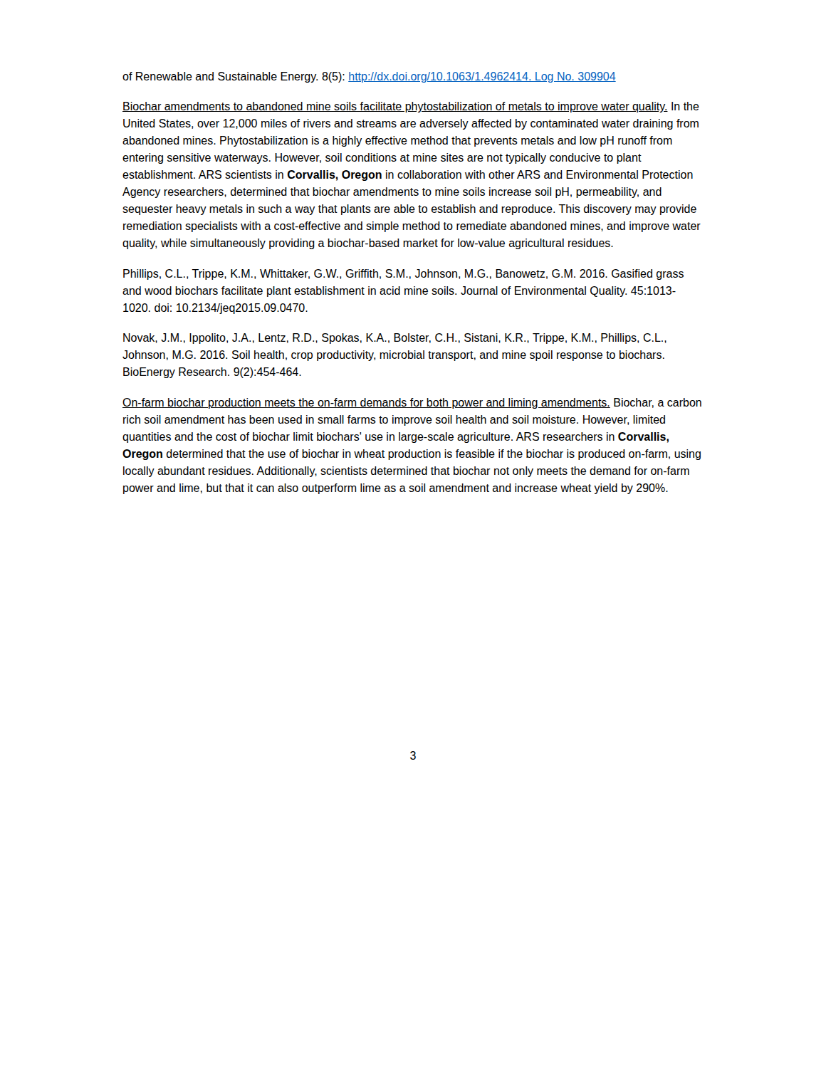of Renewable and Sustainable Energy. 8(5): http://dx.doi.org/10.1063/1.4962414. Log No. 309904
Biochar amendments to abandoned mine soils facilitate phytostabilization of metals to improve water quality. In the United States, over 12,000 miles of rivers and streams are adversely affected by contaminated water draining from abandoned mines. Phytostabilization is a highly effective method that prevents metals and low pH runoff from entering sensitive waterways. However, soil conditions at mine sites are not typically conducive to plant establishment. ARS scientists in Corvallis, Oregon in collaboration with other ARS and Environmental Protection Agency researchers, determined that biochar amendments to mine soils increase soil pH, permeability, and sequester heavy metals in such a way that plants are able to establish and reproduce. This discovery may provide remediation specialists with a cost-effective and simple method to remediate abandoned mines, and improve water quality, while simultaneously providing a biochar-based market for low-value agricultural residues.
Phillips, C.L., Trippe, K.M., Whittaker, G.W., Griffith, S.M., Johnson, M.G., Banowetz, G.M. 2016. Gasified grass and wood biochars facilitate plant establishment in acid mine soils. Journal of Environmental Quality. 45:1013-1020. doi: 10.2134/jeq2015.09.0470.
Novak, J.M., Ippolito, J.A., Lentz, R.D., Spokas, K.A., Bolster, C.H., Sistani, K.R., Trippe, K.M., Phillips, C.L., Johnson, M.G. 2016. Soil health, crop productivity, microbial transport, and mine spoil response to biochars. BioEnergy Research. 9(2):454-464.
On-farm biochar production meets the on-farm demands for both power and liming amendments. Biochar, a carbon rich soil amendment has been used in small farms to improve soil health and soil moisture. However, limited quantities and the cost of biochar limit biochars' use in large-scale agriculture. ARS researchers in Corvallis, Oregon determined that the use of biochar in wheat production is feasible if the biochar is produced on-farm, using locally abundant residues. Additionally, scientists determined that biochar not only meets the demand for on-farm power and lime, but that it can also outperform lime as a soil amendment and increase wheat yield by 290%.
3